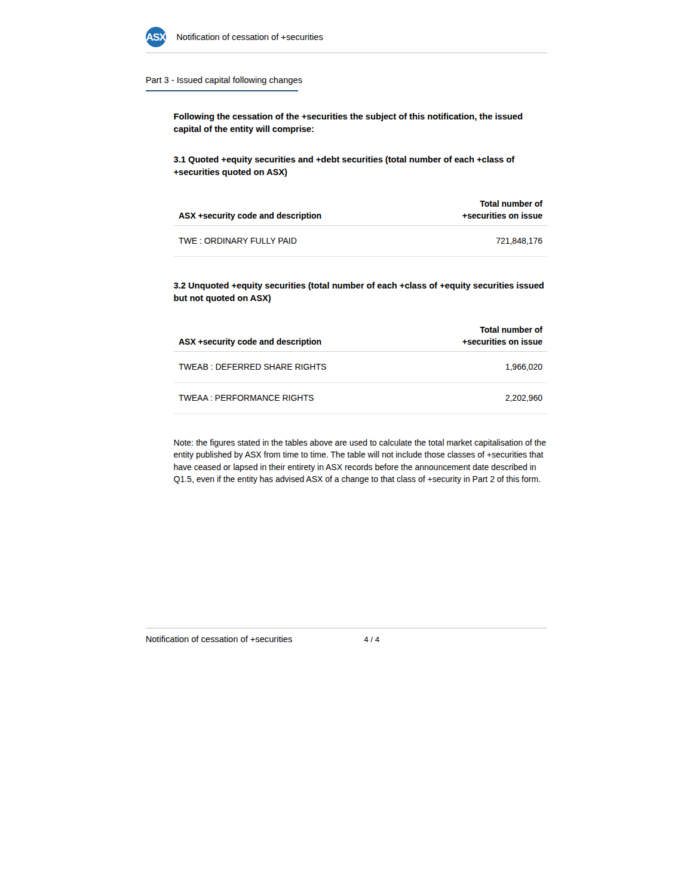ASX
Notification of cessation of +securities
Part 3 - Issued capital following changes
Following the cessation of the +securities the subject of this notification, the issued capital of the entity will comprise:
3.1 Quoted +equity securities and +debt securities (total number of each +class of +securities quoted on ASX)
| ASX +security code and description | Total number of +securities on issue |
| --- | --- |
| TWE : ORDINARY FULLY PAID | 721,848,176 |
3.2 Unquoted +equity securities (total number of each +class of +equity securities issued but not quoted on ASX)
| ASX +security code and description | Total number of +securities on issue |
| --- | --- |
| TWEAB : DEFERRED SHARE RIGHTS | 1,966,020 |
| TWEAA : PERFORMANCE RIGHTS | 2,202,960 |
Note: the figures stated in the tables above are used to calculate the total market capitalisation of the entity published by ASX from time to time. The table will not include those classes of +securities that have ceased or lapsed in their entirety in ASX records before the announcement date described in Q1.5, even if the entity has advised ASX of a change to that class of +security in Part 2 of this form.
Notification of cessation of +securities
4 / 4